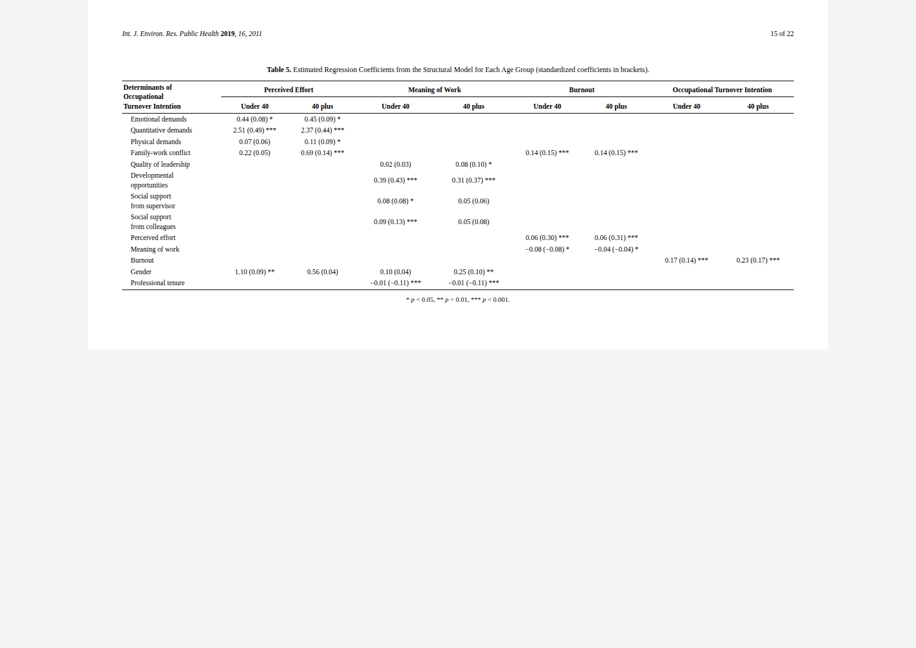Int. J. Environ. Res. Public Health 2019, 16, 2011
15 of 22
Table 5. Estimated Regression Coefficients from the Structural Model for Each Age Group (standardized coefficients in brackets).
| Determinants of Occupational Turnover Intention | Perceived Effort | Meaning of Work | Burnout | Occupational Turnover Intention |
| --- | --- | --- | --- | --- |
| Under 40 | 40 plus | Under 40 | 40 plus | Under 40 | 40 plus | Under 40 | 40 plus |
| Emotional demands | 0.44 (0.08) * | 0.45 (0.09) * | | | | | | |
| Quantitative demands | 2.51 (0.49) *** | 2.37 (0.44) *** | | | | | | |
| Physical demands | 0.07 (0.06) | 0.11 (0.09) * | | | | | | |
| Family-work conflict | 0.22 (0.05) | 0.69 (0.14) *** | | | 0.14 (0.15) *** | 0.14 (0.15) *** | | |
| Quality of leadership | | | 0.02 (0.03) | 0.08 (0.10) * | | | | |
| Developmental opportunities | | | 0.39 (0.43) *** | 0.31 (0.37) *** | | | | |
| Social support from supervisor | | | 0.08 (0.08) * | 0.05 (0.06) | | | | |
| Social support from colleagues | | | 0.09 (0.13) *** | 0.05 (0.08) | | | | |
| Perceived effort | | | | | 0.06 (0.30) *** | 0.06 (0.31) *** | | |
| Meaning of work | | | | | −0.08 (−0.08) * | −0.04 (−0.04) * | | |
| Burnout | | | | | | | 0.17 (0.14) *** | 0.23 (0.17) *** |
| Gender | 1.10 (0.09) ** | 0.56 (0.04) | 0.10 (0.04) | 0.25 (0.10) ** | | | | |
| Professional tenure | | | −0.01 (−0.11) *** | −0.01 (−0.11) *** | | | | |
* p < 0.05, ** p < 0.01, *** p < 0.001.